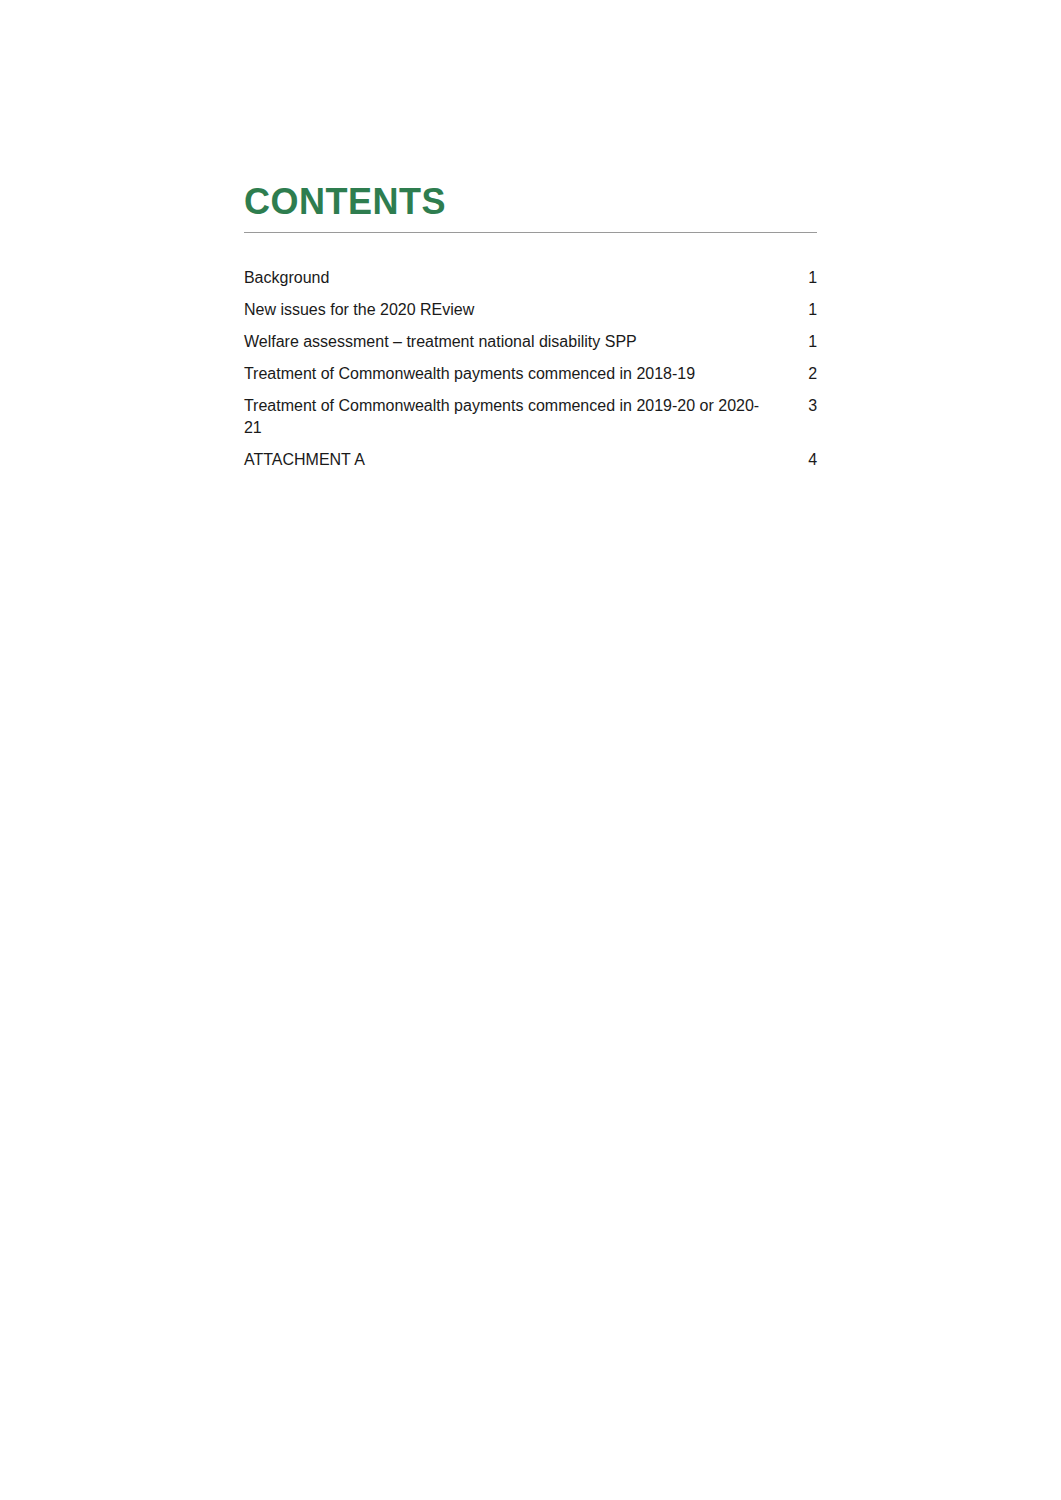CONTENTS
| Background | 1 |
| New issues for the 2020 REview | 1 |
| Welfare assessment – treatment national disability SPP | 1 |
| Treatment of Commonwealth payments commenced in 2018-19 | 2 |
| Treatment of Commonwealth payments commenced in 2019-20 or 2020-21 | 3 |
| ATTACHMENT A | 4 |